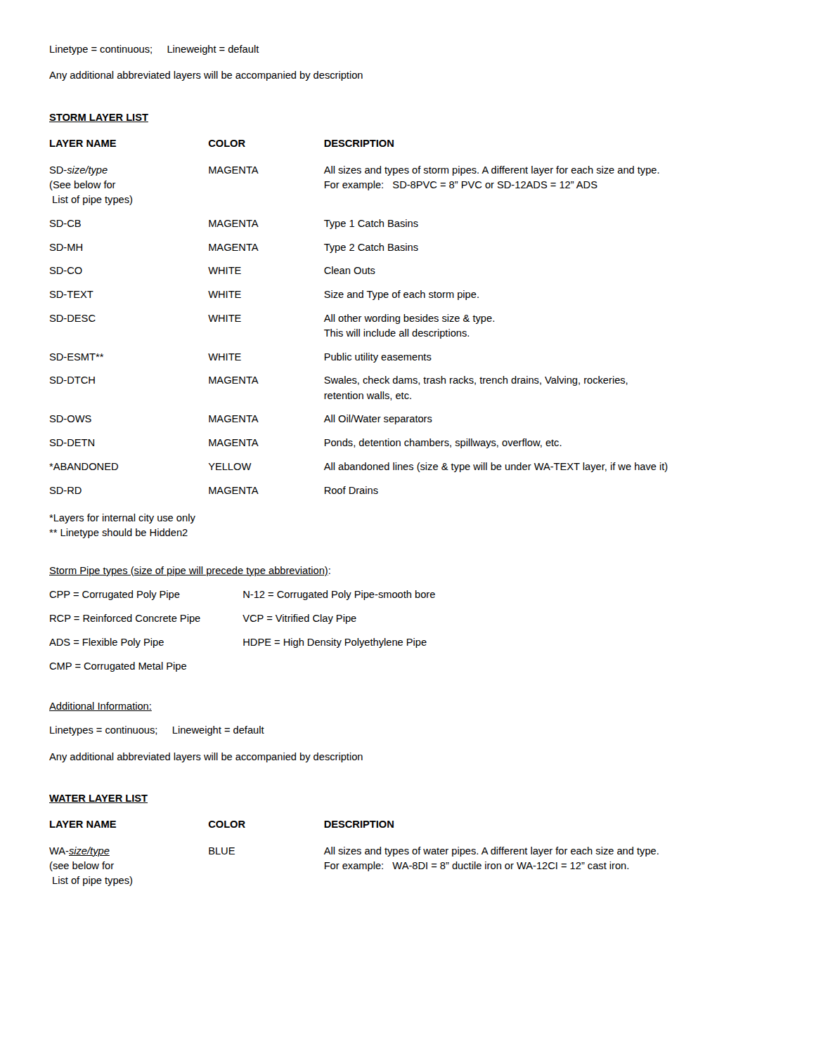Linetype = continuous; Lineweight = default
Any additional abbreviated layers will be accompanied by description
STORM LAYER LIST
| LAYER NAME | COLOR | DESCRIPTION |
| --- | --- | --- |
| SD- size/type (See below for List of pipe types) | MAGENTA | All sizes and types of storm pipes. A different layer for each size and type. For example: SD-8PVC = 8” PVC or SD-12ADS = 12” ADS |
| SD-CB | MAGENTA | Type 1 Catch Basins |
| SD-MH | MAGENTA | Type 2 Catch Basins |
| SD-CO | WHITE | Clean Outs |
| SD-TEXT | WHITE | Size and Type of each storm pipe. |
| SD-DESC | WHITE | All other wording besides size & type. This will include all descriptions. |
| SD-ESMT** | WHITE | Public utility easements |
| SD-DTCH | MAGENTA | Swales, check dams, trash racks, trench drains, Valving, rockeries, retention walls, etc. |
| SD-OWS | MAGENTA | All Oil/Water separators |
| SD-DETN | MAGENTA | Ponds, detention chambers, spillways, overflow, etc. |
| *ABANDONED | YELLOW | All abandoned lines (size & type will be under WA-TEXT layer, if we have it) |
| SD-RD | MAGENTA | Roof Drains |
*Layers for internal city use only ** Linetype should be Hidden2
Storm Pipe types (size of pipe will precede type abbreviation):
| CPP = Corrugated Poly Pipe | N-12 = Corrugated Poly Pipe-smooth bore |
| RCP = Reinforced Concrete Pipe | VCP = Vitrified Clay Pipe |
| ADS = Flexible Poly Pipe | HDPE = High Density Polyethylene Pipe |
| CMP = Corrugated Metal Pipe | |
Additional Information:
Linetypes = continuous; Lineweight = default
Any additional abbreviated layers will be accompanied by description
WATER LAYER LIST
| LAYER NAME | COLOR | DESCRIPTION |
| --- | --- | --- |
| WA- size/type (see below for List of pipe types) | BLUE | All sizes and types of water pipes. A different layer for each size and type. For example: WA-8DI = 8” ductile iron or WA-12CI = 12” cast iron. |